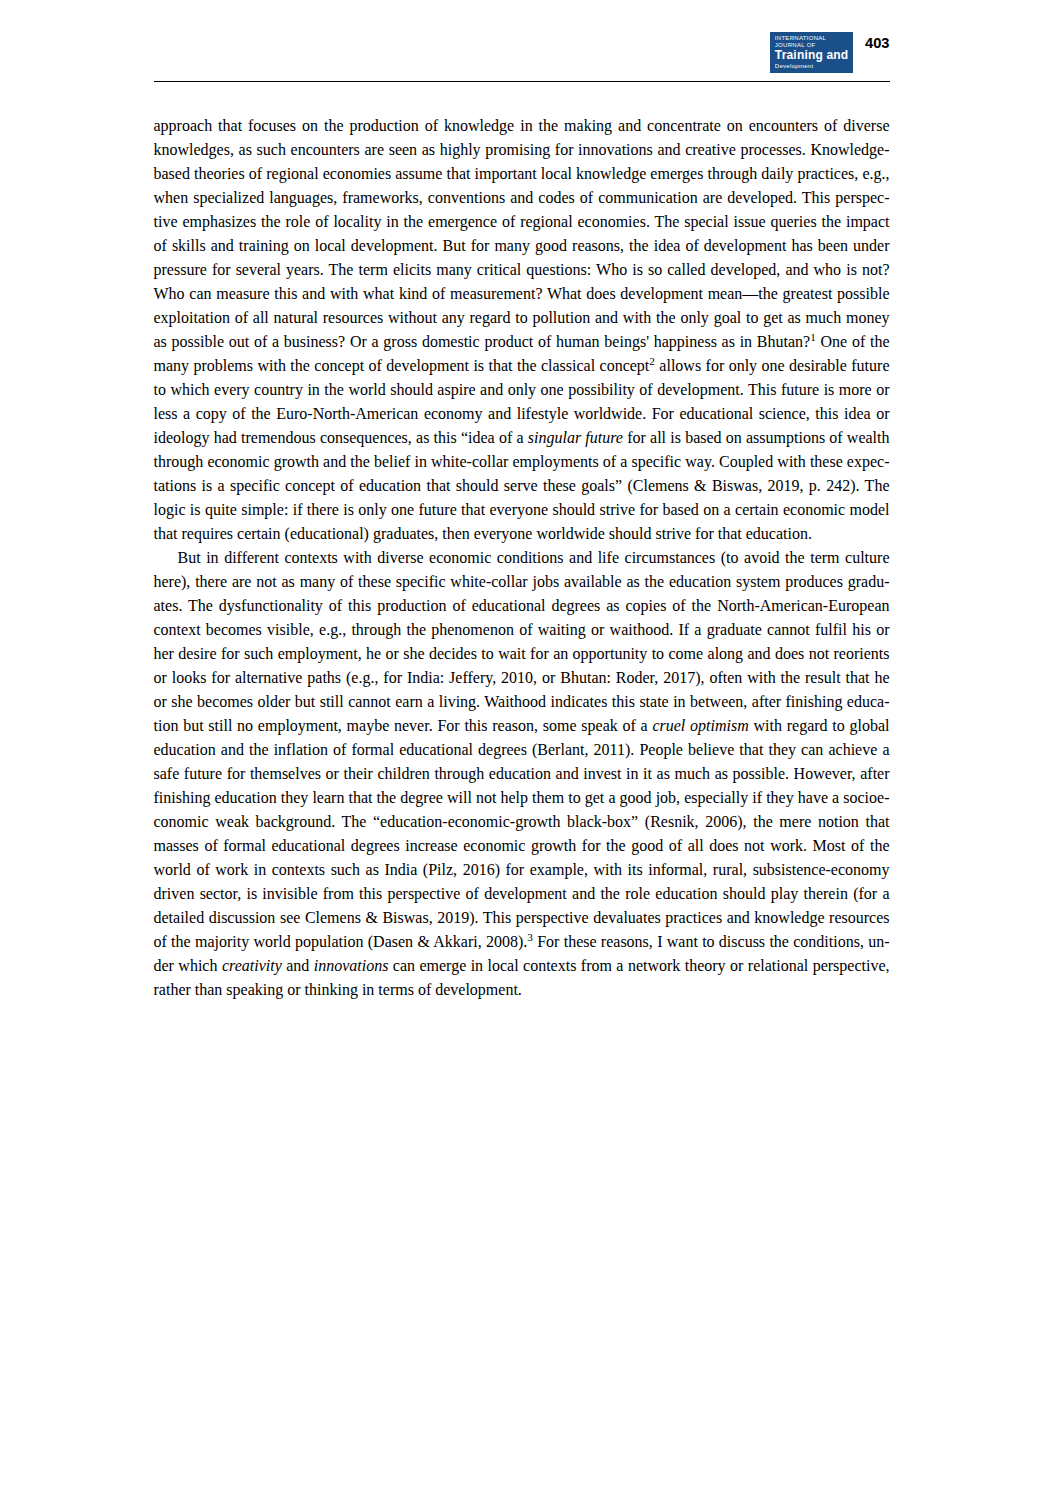INTERNATIONAL
JOURNAL OF Training and Development
403
approach that focuses on the production of knowledge in the making and concentrate on encounters of diverse knowledges, as such encounters are seen as highly promising for innovations and creative processes. Knowledge-based theories of regional economies assume that important local knowledge emerges through daily practices, e.g., when specialized languages, frameworks, conventions and codes of communication are developed. This perspective emphasizes the role of locality in the emergence of regional economies. The special issue queries the impact of skills and training on local development. But for many good reasons, the idea of development has been under pressure for several years. The term elicits many critical questions: Who is so called developed, and who is not? Who can measure this and with what kind of measurement? What does development mean—the greatest possible exploitation of all natural resources without any regard to pollution and with the only goal to get as much money as possible out of a business? Or a gross domestic product of human beings' happiness as in Bhutan?1 One of the many problems with the concept of development is that the classical concept2 allows for only one desirable future to which every country in the world should aspire and only one possibility of development. This future is more or less a copy of the Euro-North-American economy and lifestyle worldwide. For educational science, this idea or ideology had tremendous consequences, as this “idea of a singular future for all is based on assumptions of wealth through economic growth and the belief in white-collar employments of a specific way. Coupled with these expectations is a specific concept of education that should serve these goals” (Clemens & Biswas, 2019, p. 242). The logic is quite simple: if there is only one future that everyone should strive for based on a certain economic model that requires certain (educational) graduates, then everyone worldwide should strive for that education.
But in different contexts with diverse economic conditions and life circumstances (to avoid the term culture here), there are not as many of these specific white-collar jobs available as the education system produces graduates. The dysfunctionality of this production of educational degrees as copies of the North-American-European context becomes visible, e.g., through the phenomenon of waiting or waithood. If a graduate cannot fulfil his or her desire for such employment, he or she decides to wait for an opportunity to come along and does not reorients or looks for alternative paths (e.g., for India: Jeffery, 2010, or Bhutan: Roder, 2017), often with the result that he or she becomes older but still cannot earn a living. Waithood indicates this state in between, after finishing education but still no employment, maybe never. For this reason, some speak of a cruel optimism with regard to global education and the inflation of formal educational degrees (Berlant, 2011). People believe that they can achieve a safe future for themselves or their children through education and invest in it as much as possible. However, after finishing education they learn that the degree will not help them to get a good job, especially if they have a socioeconomic weak background. The “education-economic-growth black-box” (Resnik, 2006), the mere notion that masses of formal educational degrees increase economic growth for the good of all does not work. Most of the world of work in contexts such as India (Pilz, 2016) for example, with its informal, rural, subsistence-economy driven sector, is invisible from this perspective of development and the role education should play therein (for a detailed discussion see Clemens & Biswas, 2019). This perspective devaluates practices and knowledge resources of the majority world population (Dasen & Akkari, 2008).3 For these reasons, I want to discuss the conditions, under which creativity and innovations can emerge in local contexts from a network theory or relational perspective, rather than speaking or thinking in terms of development.